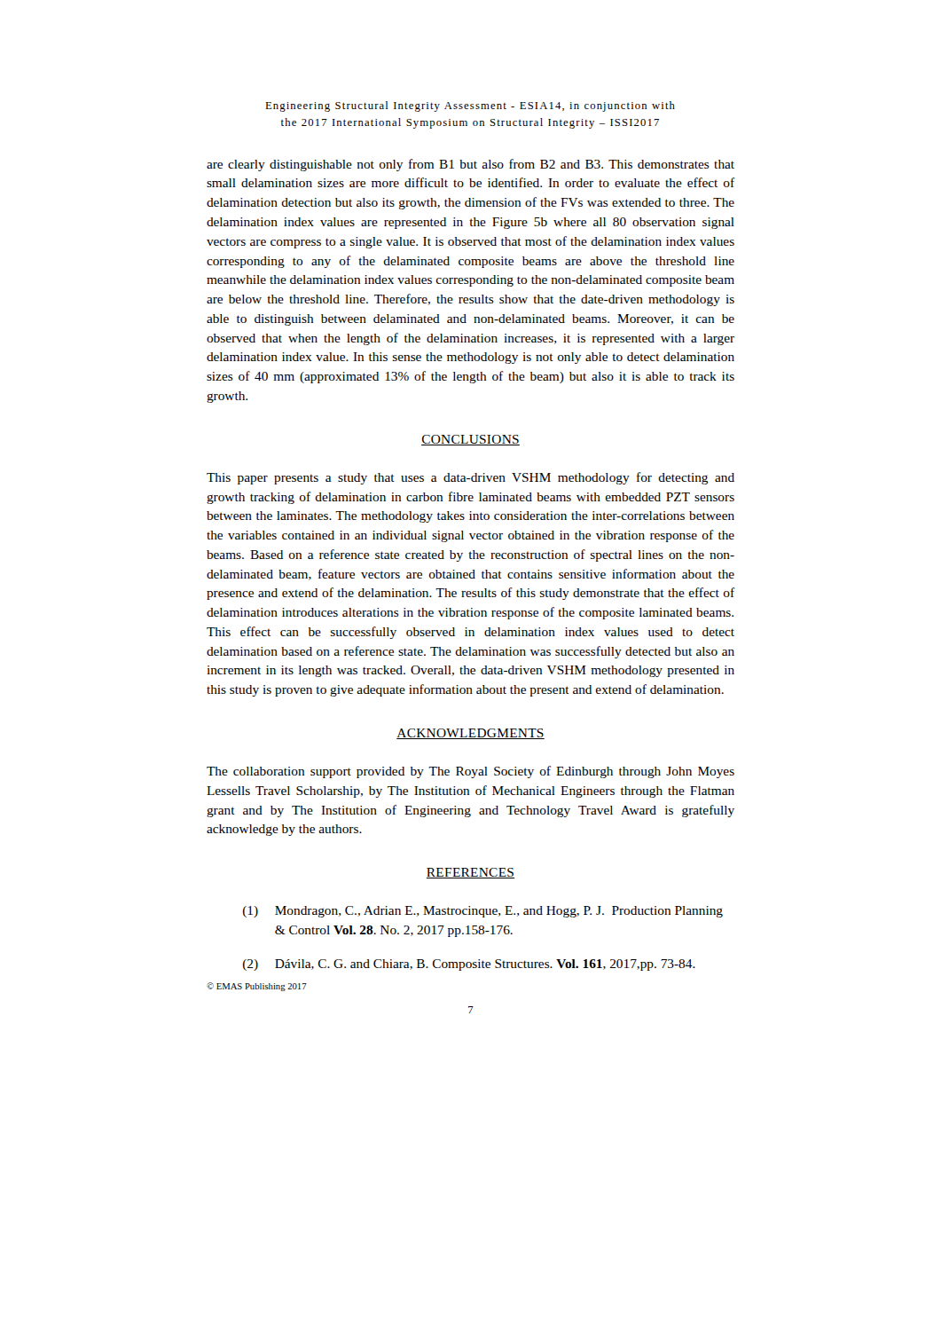Engineering Structural Integrity Assessment - ESIA14, in conjunction with
the 2017 International Symposium on Structural Integrity – ISSI2017
are clearly distinguishable not only from B1 but also from B2 and B3. This demonstrates that small delamination sizes are more difficult to be identified. In order to evaluate the effect of delamination detection but also its growth, the dimension of the FVs was extended to three. The delamination index values are represented in the Figure 5b where all 80 observation signal vectors are compress to a single value. It is observed that most of the delamination index values corresponding to any of the delaminated composite beams are above the threshold line meanwhile the delamination index values corresponding to the non-delaminated composite beam are below the threshold line. Therefore, the results show that the date-driven methodology is able to distinguish between delaminated and non-delaminated beams. Moreover, it can be observed that when the length of the delamination increases, it is represented with a larger delamination index value. In this sense the methodology is not only able to detect delamination sizes of 40 mm (approximated 13% of the length of the beam) but also it is able to track its growth.
CONCLUSIONS
This paper presents a study that uses a data-driven VSHM methodology for detecting and growth tracking of delamination in carbon fibre laminated beams with embedded PZT sensors between the laminates. The methodology takes into consideration the inter-correlations between the variables contained in an individual signal vector obtained in the vibration response of the beams. Based on a reference state created by the reconstruction of spectral lines on the non-delaminated beam, feature vectors are obtained that contains sensitive information about the presence and extend of the delamination. The results of this study demonstrate that the effect of delamination introduces alterations in the vibration response of the composite laminated beams. This effect can be successfully observed in delamination index values used to detect delamination based on a reference state. The delamination was successfully detected but also an increment in its length was tracked. Overall, the data-driven VSHM methodology presented in this study is proven to give adequate information about the present and extend of delamination.
ACKNOWLEDGMENTS
The collaboration support provided by The Royal Society of Edinburgh through John Moyes Lessells Travel Scholarship, by The Institution of Mechanical Engineers through the Flatman grant and by The Institution of Engineering and Technology Travel Award is gratefully acknowledge by the authors.
REFERENCES
Mondragon, C., Adrian E., Mastrocinque, E., and Hogg, P. J. Production Planning & Control Vol. 28. No. 2, 2017 pp.158-176.
Dávila, C. G. and Chiara, B. Composite Structures. Vol. 161, 2017,pp. 73-84.
© EMAS Publishing 2017
7